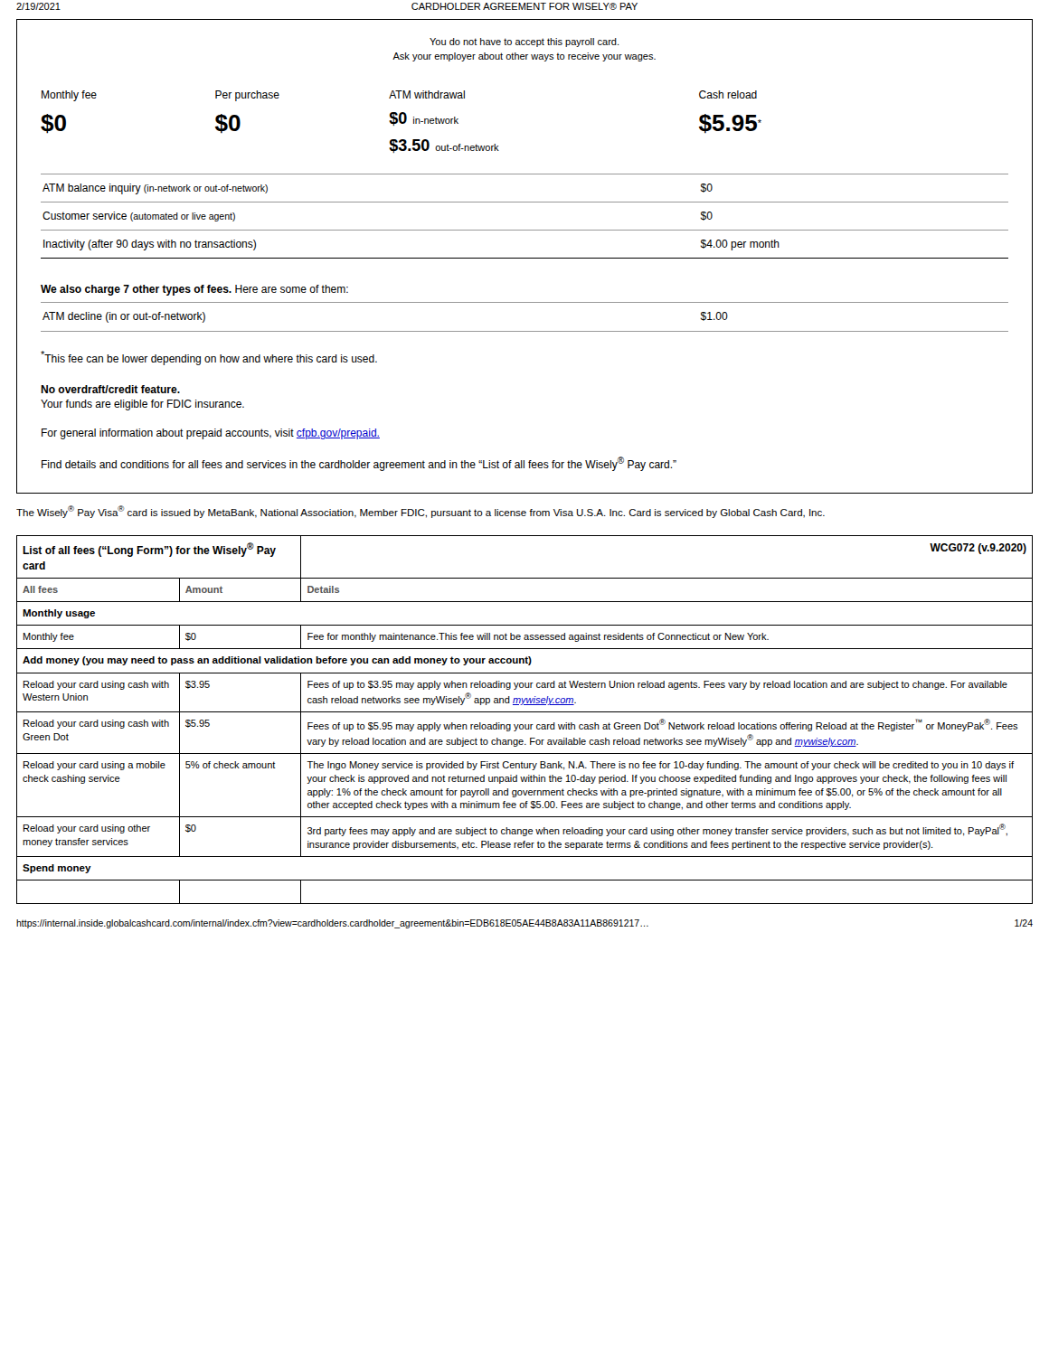2/19/2021
CARDHOLDER AGREEMENT FOR WISELY® PAY
You do not have to accept this payroll card.
Ask your employer about other ways to receive your wages.
| Monthly fee | Per purchase | ATM withdrawal | Cash reload |
| $0 | $0 | $0 in-network $3.50 out-of-network | $5.95 * |
| ATM balance inquiry (in-network or out-of-network) | $0 |
| Customer service (automated or live agent) | $0 |
| Inactivity (after 90 days with no transactions) | $4.00 per month |
We also charge 7 other types of fees. Here are some of them:
| ATM decline (in or out-of-network) | $1.00 |
*This fee can be lower depending on how and where this card is used.
No overdraft/credit feature.
Your funds are eligible for FDIC insurance.
For general information about prepaid accounts, visit cfpb.gov/prepaid.
Find details and conditions for all fees and services in the cardholder agreement and in the “List of all fees for the Wisely® Pay card.”
The Wisely® Pay Visa® card is issued by MetaBank, National Association, Member FDIC, pursuant to a license from Visa U.S.A. Inc. Card is serviced by Global Cash Card, Inc.
| List of all fees (“Long Form”) for the Wisely ® Pay card | WCG072 (v.9.2020) |
| All fees | Amount | Details |
| Monthly usage |
| Monthly fee | $0 | Fee for monthly maintenance.This fee will not be assessed against residents of Connecticut or New York. |
| Add money (you may need to pass an additional validation before you can add money to your account) |
| Reload your card using cash with Western Union | $3.95 | Fees of up to $3.95 may apply when reloading your card at Western Union reload agents. Fees vary by reload location and are subject to change. For available cash reload networks see myWisely ® app and mywisely.com . |
| Reload your card using cash with Green Dot | $5.95 | Fees of up to $5.95 may apply when reloading your card with cash at Green Dot ® Network reload locations offering Reload at the Register ™ or MoneyPak ® . Fees vary by reload location and are subject to change. For available cash reload networks see myWisely ® app and mywisely.com . |
| Reload your card using a mobile check cashing service | 5% of check amount | The Ingo Money service is provided by First Century Bank, N.A. There is no fee for 10-day funding. The amount of your check will be credited to you in 10 days if your check is approved and not returned unpaid within the 10-day period. If you choose expedited funding and Ingo approves your check, the following fees will apply: 1% of the check amount for payroll and government checks with a pre-printed signature, with a minimum fee of $5.00, or 5% of the check amount for all other accepted check types with a minimum fee of $5.00. Fees are subject to change, and other terms and conditions apply. |
| Reload your card using other money transfer services | $0 | 3rd party fees may apply and are subject to change when reloading your card using other money transfer service providers, such as but not limited to, PayPal ® , insurance provider disbursements, etc. Please refer to the separate terms & conditions and fees pertinent to the respective service provider(s). |
| Spend money |
https://internal.inside.globalcashcard.com/internal/index.cfm?view=cardholders.cardholder_agreement&bin=EDB618E05AE44B8A83A11AB8691217…
1/24